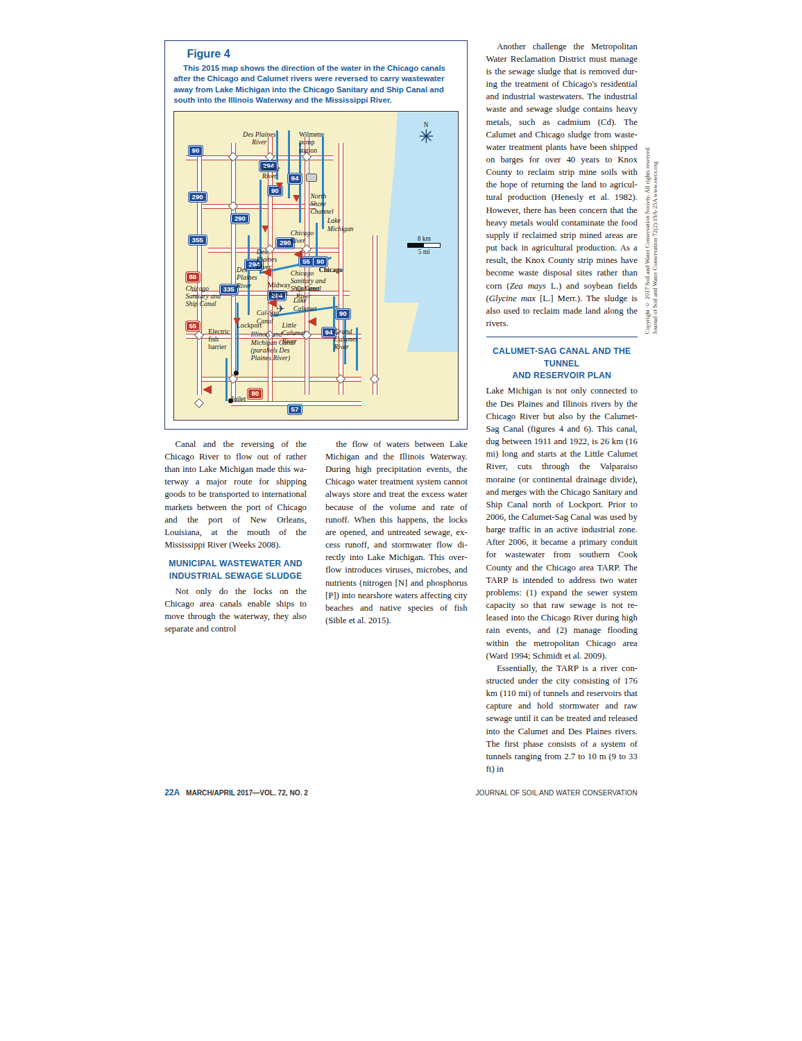Copyright © 2017 Soil and Water Conservation Society. All rights reserved.
Journal of Soil and Water Conservation 72(2):19A-25A www.swcs.org
Figure 4
This 2015 map shows the direction of the water in the Chicago canals after the Chicago and Calumet rivers were reversed to carry wastewater away from Lake Michigan into the Chicago Sanitary and Ship Canal and south into the Illinois Waterway and the Mississippi River.
N
✳
8 km
5 mi
✈
90
294
94
90
290
290
355
290
55
90
294
88
294
335
90
55
94
80
57
Des Plaines
River
Skokie
River
Wilmette
pump
station
North
Shore
Channel
Lake
Michigan
Chicago
River
Des
Plaines
River
Chicago
Des
Plaines
River
Chicago
Sanitary and
Ship Canal
Midway
Airport
Calumet
River
Lake
Calumet
Chicago
Sanitary and
Ship Canal
Cal-Sag
Canal
Little
Calumet
River
Grand
Calumet
River
Lockport
Electric
fish
barrier
Illinois and
Michigan Canal
(parallels Des
Plaines River)
Joilet
▼
▼
▼
◀
◀
◀
◀
▼
◀
Canal and the reversing of the Chicago River to flow out of rather than into Lake Michigan made this waterway a major route for shipping goods to be transported to international markets between the port of Chicago and the port of New Orleans, Louisiana, at the mouth of the Mississippi River (Weeks 2008).
MUNICIPAL WASTEWATER AND
INDUSTRIAL SEWAGE SLUDGE
Not only do the locks on the Chicago area canals enable ships to move through the waterway, they also separate and control
the flow of waters between Lake Michigan and the Illinois Waterway. During high precipitation events, the Chicago water treatment system cannot always store and treat the excess water because of the volume and rate of runoff. When this happens, the locks are opened, and untreated sewage, excess runoff, and stormwater flow directly into Lake Michigan. This overflow introduces viruses, microbes, and nutrients (nitrogen [N] and phosphorus [P]) into nearshore waters affecting city beaches and native species of fish (Sible et al. 2015).
Another challenge the Metropolitan Water Reclamation District must manage is the sewage sludge that is removed during the treatment of Chicago's residential and industrial wastewaters. The industrial waste and sewage sludge contains heavy metals, such as cadmium (Cd). The Calumet and Chicago sludge from wastewater treatment plants have been shipped on barges for over 40 years to Knox County to reclaim strip mine soils with the hope of returning the land to agricultural production (Henesly et al. 1982). However, there has been concern that the heavy metals would contaminate the food supply if reclaimed strip mined areas are put back in agricultural production. As a result, the Knox County strip mines have become waste disposal sites rather than corn (Zea mays L.) and soybean fields (Glycine max [L.] Merr.). The sludge is also used to reclaim made land along the rivers.
CALUMET-SAG CANAL AND THE TUNNEL
AND RESERVOIR PLAN
Lake Michigan is not only connected to the Des Plaines and Illinois rivers by the Chicago River but also by the Calumet-Sag Canal (figures 4 and 6). This canal, dug between 1911 and 1922, is 26 km (16 mi) long and starts at the Little Calumet River, cuts through the Valparaiso moraine (or continental drainage divide), and merges with the Chicago Sanitary and Ship Canal north of Lockport. Prior to 2006, the Calumet-Sag Canal was used by barge traffic in an active industrial zone. After 2006, it became a primary conduit for wastewater from southern Cook County and the Chicago area TARP. The TARP is intended to address two water problems: (1) expand the sewer system capacity so that raw sewage is not released into the Chicago River during high rain events, and (2) manage flooding within the metropolitan Chicago area (Ward 1994; Schmidt et al. 2009).
Essentially, the TARP is a river constructed under the city consisting of 176 km (110 mi) of tunnels and reservoirs that capture and hold stormwater and raw sewage until it can be treated and released into the Calumet and Des Plaines rivers. The first phase consists of a system of tunnels ranging from 2.7 to 10 m (9 to 33 ft) in
22A MARCH/APRIL 2017—VOL. 72, NO. 2
JOURNAL OF SOIL AND WATER CONSERVATION